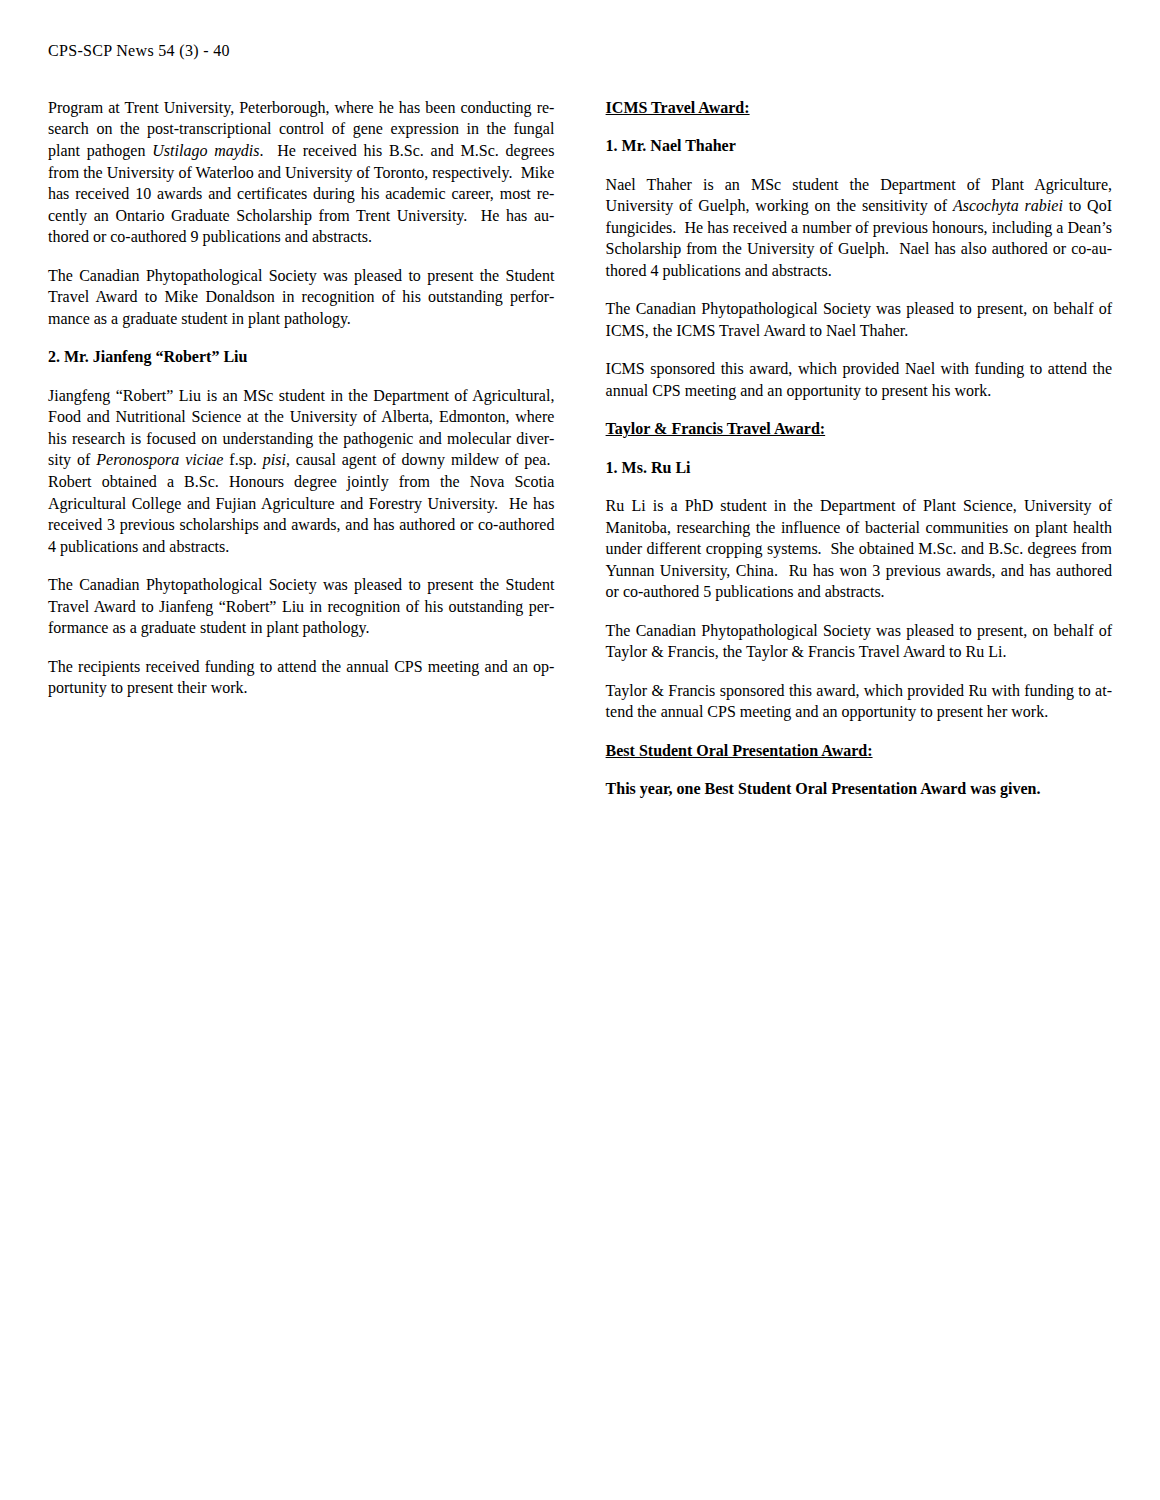CPS-SCP News 54 (3) - 40
Program at Trent University, Peterborough, where he has been conducting research on the post-transcriptional control of gene expression in the fungal plant pathogen Ustilago maydis. He received his B.Sc. and M.Sc. degrees from the University of Waterloo and University of Toronto, respectively. Mike has received 10 awards and certificates during his academic career, most recently an Ontario Graduate Scholarship from Trent University. He has authored or co-authored 9 publications and abstracts.
The Canadian Phytopathological Society was pleased to present the Student Travel Award to Mike Donaldson in recognition of his outstanding performance as a graduate student in plant pathology.
2. Mr. Jianfeng “Robert” Liu
Jiangfeng “Robert” Liu is an MSc student in the Department of Agricultural, Food and Nutritional Science at the University of Alberta, Edmonton, where his research is focused on understanding the pathogenic and molecular diversity of Peronospora viciae f.sp. pisi, causal agent of downy mildew of pea. Robert obtained a B.Sc. Honours degree jointly from the Nova Scotia Agricultural College and Fujian Agriculture and Forestry University. He has received 3 previous scholarships and awards, and has authored or co-authored 4 publications and abstracts.
The Canadian Phytopathological Society was pleased to present the Student Travel Award to Jianfeng “Robert” Liu in recognition of his outstanding performance as a graduate student in plant pathology.
The recipients received funding to attend the annual CPS meeting and an opportunity to present their work.
ICMS Travel Award:
1. Mr. Nael Thaher
Nael Thaher is an MSc student the Department of Plant Agriculture, University of Guelph, working on the sensitivity of Ascochyta rabiei to QoI fungicides. He has received a number of previous honours, including a Dean’s Scholarship from the University of Guelph. Nael has also authored or co-authored 4 publications and abstracts.
The Canadian Phytopathological Society was pleased to present, on behalf of ICMS, the ICMS Travel Award to Nael Thaher.
ICMS sponsored this award, which provided Nael with funding to attend the annual CPS meeting and an opportunity to present his work.
Taylor & Francis Travel Award:
1. Ms. Ru Li
Ru Li is a PhD student in the Department of Plant Science, University of Manitoba, researching the influence of bacterial communities on plant health under different cropping systems. She obtained M.Sc. and B.Sc. degrees from Yunnan University, China. Ru has won 3 previous awards, and has authored or co-authored 5 publications and abstracts.
The Canadian Phytopathological Society was pleased to present, on behalf of Taylor & Francis, the Taylor & Francis Travel Award to Ru Li.
Taylor & Francis sponsored this award, which provided Ru with funding to attend the annual CPS meeting and an opportunity to present her work.
Best Student Oral Presentation Award:
This year, one Best Student Oral Presentation Award was given.